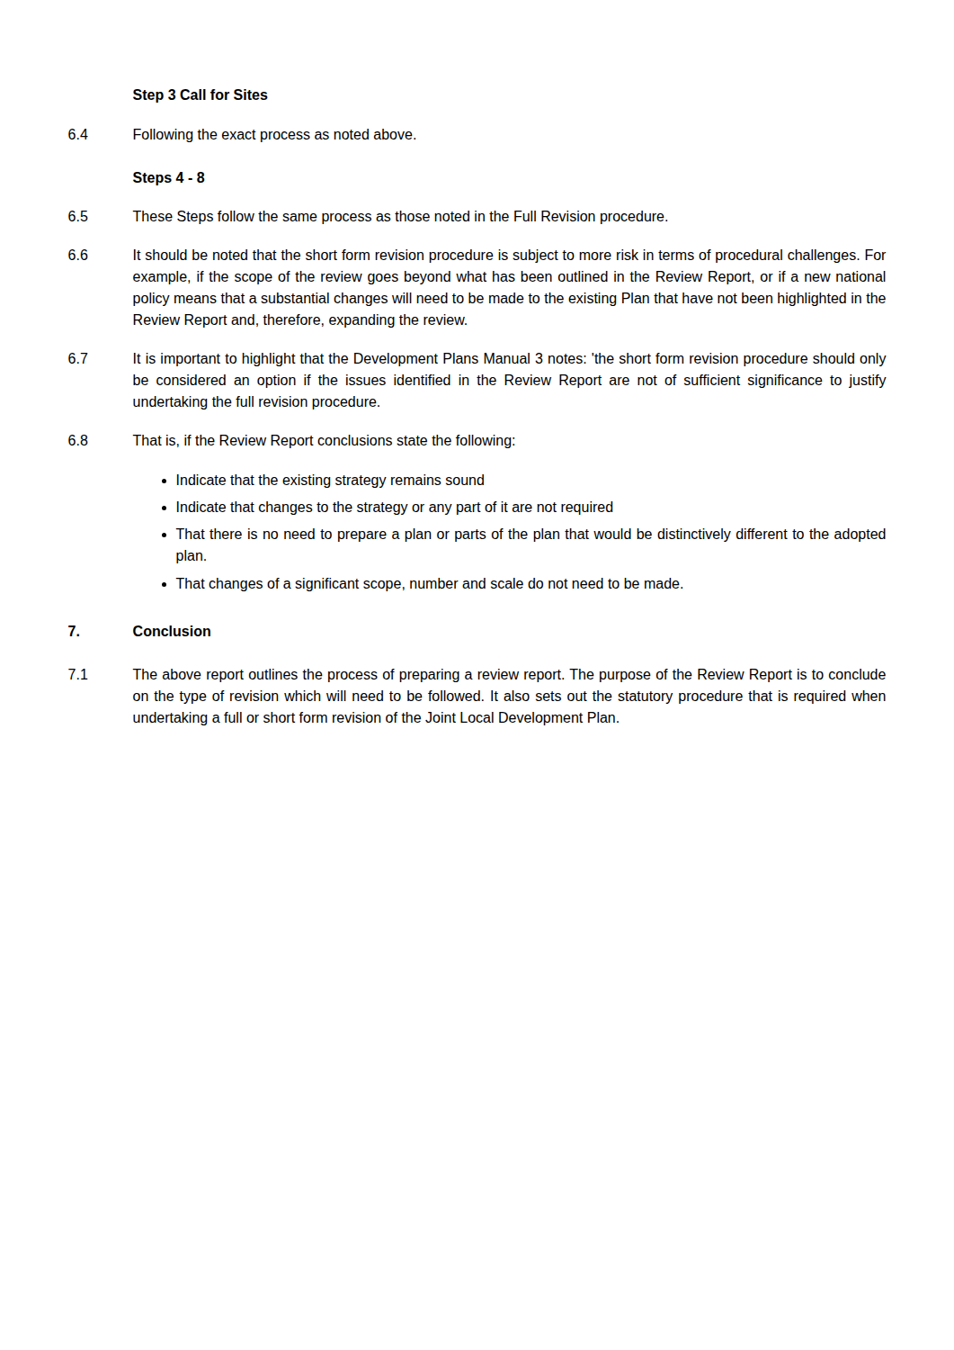Step 3 Call for Sites
6.4
Following the exact process as noted above.
Steps 4 - 8
6.5
These Steps follow the same process as those noted in the Full Revision procedure.
6.6
It should be noted that the short form revision procedure is subject to more risk in terms of procedural challenges. For example, if the scope of the review goes beyond what has been outlined in the Review Report, or if a new national policy means that a substantial changes will need to be made to the existing Plan that have not been highlighted in the Review Report and, therefore, expanding the review.
6.7
It is important to highlight that the Development Plans Manual 3 notes: 'the short form revision procedure should only be considered an option if the issues identified in the Review Report are not of sufficient significance to justify undertaking the full revision procedure.
6.8
That is, if the Review Report conclusions state the following:
Indicate that the existing strategy remains sound
Indicate that changes to the strategy or any part of it are not required
That there is no need to prepare a plan or parts of the plan that would be distinctively different to the adopted plan.
That changes of a significant scope, number and scale do not need to be made.
7.
Conclusion
7.1
The above report outlines the process of preparing a review report. The purpose of the Review Report is to conclude on the type of revision which will need to be followed. It also sets out the statutory procedure that is required when undertaking a full or short form revision of the Joint Local Development Plan.